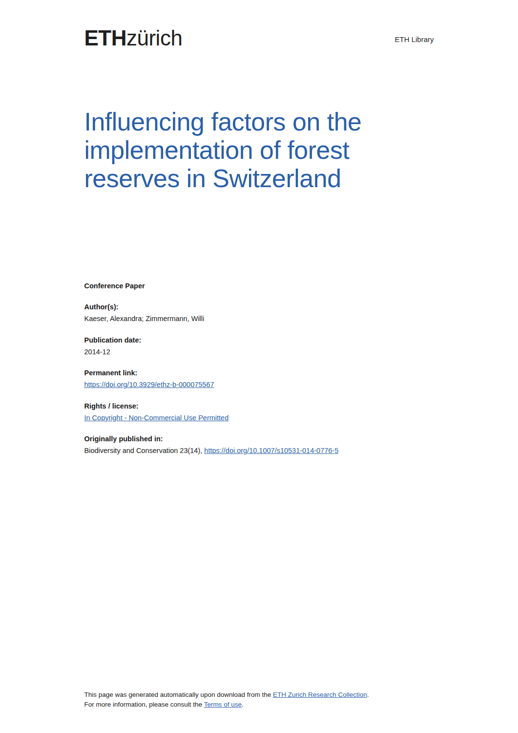ETH zürich
ETH Library
Influencing factors on the implementation of forest reserves in Switzerland
Conference Paper
Author(s):
Kaeser, Alexandra; Zimmermann, Willi
Publication date:
2014-12
Permanent link:
https://doi.org/10.3929/ethz-b-000075567
Rights / license:
In Copyright - Non-Commercial Use Permitted
Originally published in:
Biodiversity and Conservation 23(14), https://doi.org/10.1007/s10531-014-0776-5
This page was generated automatically upon download from the ETH Zurich Research Collection.
For more information, please consult the Terms of use.